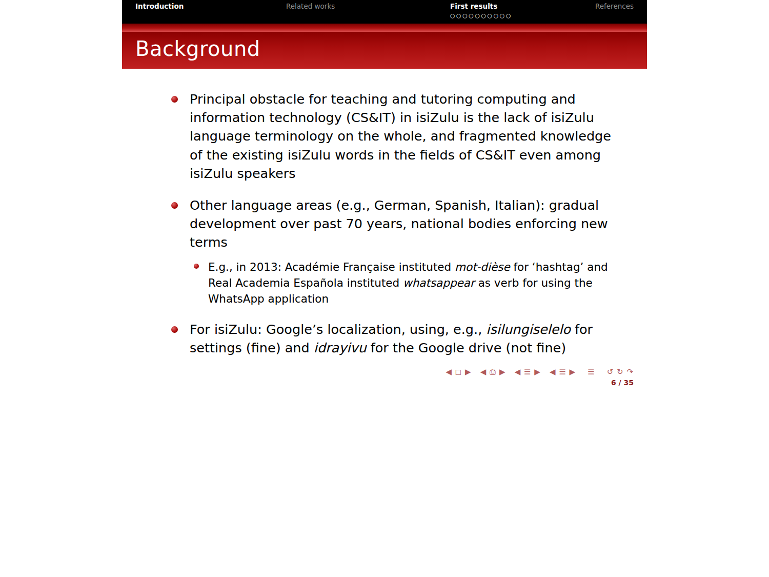Introduction Related works First results References ○○○○○○○○○○
Background
Principal obstacle for teaching and tutoring computing and information technology (CS&IT) in isiZulu is the lack of isiZulu language terminology on the whole, and fragmented knowledge of the existing isiZulu words in the fields of CS&IT even among isiZulu speakers
Other language areas (e.g., German, Spanish, Italian): gradual development over past 70 years, national bodies enforcing new terms
E.g., in 2013: Académie Française instituted mot-dièse for ‘hashtag’ and Real Academia Española instituted whatsappear as verb for using the WhatsApp application
For isiZulu: Google’s localization, using, e.g., isilungiselelo for settings (fine) and idrayivu for the Google drive (not fine)
◀ ◻ ▶ ◀ ⎙ ▶ ◀ ☰ ▶ ◀ ☰ ▶ ☰ ↺ ↻ ↷
6 / 35